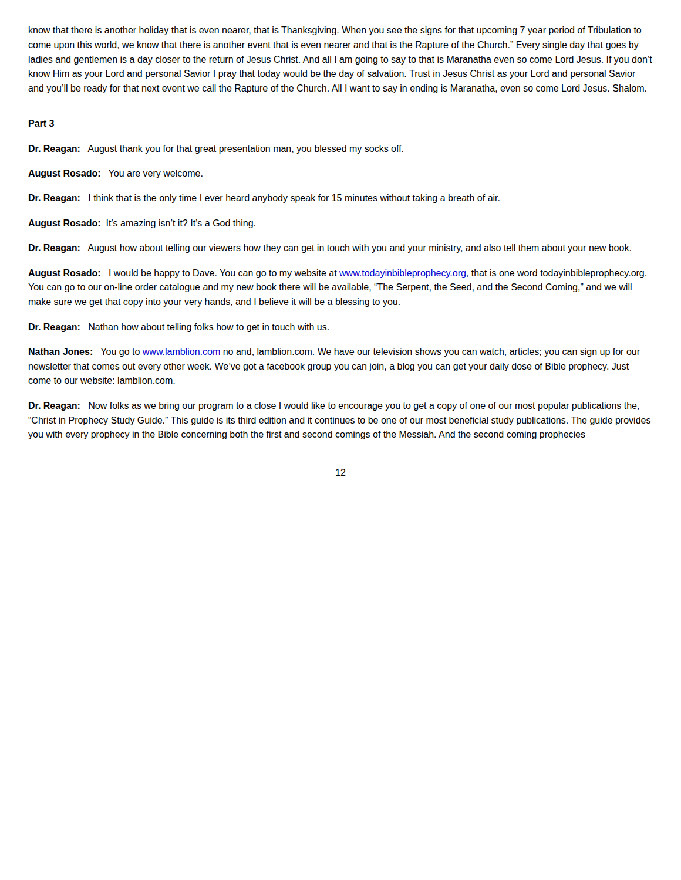know that there is another holiday that is even nearer, that is Thanksgiving. When you see the signs for that upcoming 7 year period of Tribulation to come upon this world, we know that there is another event that is even nearer and that is the Rapture of the Church.” Every single day that goes by ladies and gentlemen is a day closer to the return of Jesus Christ. And all I am going to say to that is Maranatha even so come Lord Jesus. If you don’t know Him as your Lord and personal Savior I pray that today would be the day of salvation. Trust in Jesus Christ as your Lord and personal Savior and you’ll be ready for that next event we call the Rapture of the Church. All I want to say in ending is Maranatha, even so come Lord Jesus. Shalom.
Part 3
Dr. Reagan: August thank you for that great presentation man, you blessed my socks off.
August Rosado: You are very welcome.
Dr. Reagan: I think that is the only time I ever heard anybody speak for 15 minutes without taking a breath of air.
August Rosado: It’s amazing isn’t it? It’s a God thing.
Dr. Reagan: August how about telling our viewers how they can get in touch with you and your ministry, and also tell them about your new book.
August Rosado: I would be happy to Dave. You can go to my website at www.todayinbibleprophecy.org, that is one word todayinbibleprophecy.org. You can go to our on-line order catalogue and my new book there will be available, “The Serpent, the Seed, and the Second Coming,” and we will make sure we get that copy into your very hands, and I believe it will be a blessing to you.
Dr. Reagan: Nathan how about telling folks how to get in touch with us.
Nathan Jones: You go to www.lamblion.com no and, lamblion.com. We have our television shows you can watch, articles; you can sign up for our newsletter that comes out every other week. We’ve got a facebook group you can join, a blog you can get your daily dose of Bible prophecy. Just come to our website: lamblion.com.
Dr. Reagan: Now folks as we bring our program to a close I would like to encourage you to get a copy of one of our most popular publications the, “Christ in Prophecy Study Guide.” This guide is its third edition and it continues to be one of our most beneficial study publications. The guide provides you with every prophecy in the Bible concerning both the first and second comings of the Messiah. And the second coming prophecies
12